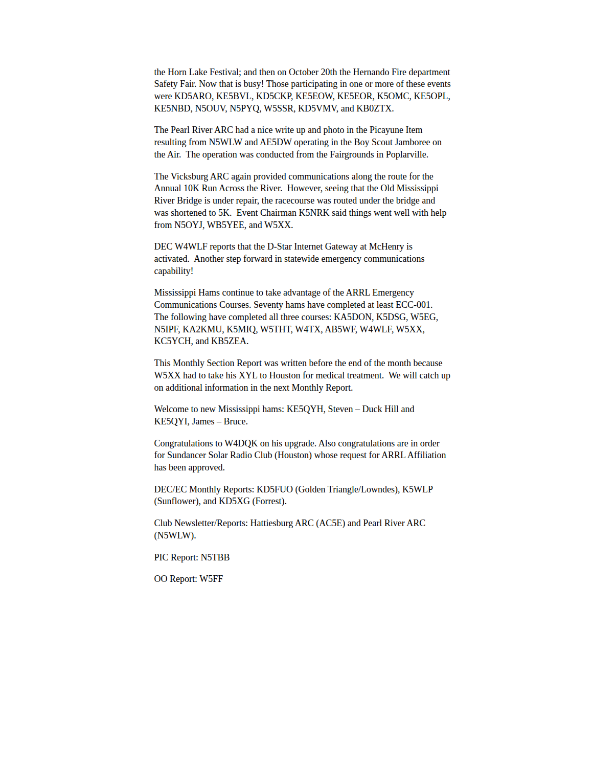the Horn Lake Festival; and then on October 20th the Hernando Fire department Safety Fair. Now that is busy! Those participating in one or more of these events were KD5ARO, KE5BVL, KD5CKP, KE5EOW, KE5EOR, K5OMC, KE5OPL, KE5NBD, N5OUV, N5PYQ, W5SSR, KD5VMV, and KB0ZTX.
The Pearl River ARC had a nice write up and photo in the Picayune Item resulting from N5WLW and AE5DW operating in the Boy Scout Jamboree on the Air. The operation was conducted from the Fairgrounds in Poplarville.
The Vicksburg ARC again provided communications along the route for the Annual 10K Run Across the River. However, seeing that the Old Mississippi River Bridge is under repair, the racecourse was routed under the bridge and was shortened to 5K. Event Chairman K5NRK said things went well with help from N5OYJ, WB5YEE, and W5XX.
DEC W4WLF reports that the D-Star Internet Gateway at McHenry is activated. Another step forward in statewide emergency communications capability!
Mississippi Hams continue to take advantage of the ARRL Emergency Communications Courses. Seventy hams have completed at least ECC-001. The following have completed all three courses: KA5DON, K5DSG, W5EG, N5IPF, KA2KMU, K5MIQ, W5THT, W4TX, AB5WF, W4WLF, W5XX, KC5YCH, and KB5ZEA.
This Monthly Section Report was written before the end of the month because W5XX had to take his XYL to Houston for medical treatment. We will catch up on additional information in the next Monthly Report.
Welcome to new Mississippi hams: KE5QYH, Steven – Duck Hill and KE5QYI, James – Bruce.
Congratulations to W4DQK on his upgrade. Also congratulations are in order for Sundancer Solar Radio Club (Houston) whose request for ARRL Affiliation has been approved.
DEC/EC Monthly Reports: KD5FUO (Golden Triangle/Lowndes), K5WLP (Sunflower), and KD5XG (Forrest).
Club Newsletter/Reports: Hattiesburg ARC (AC5E) and Pearl River ARC (N5WLW).
PIC Report: N5TBB
OO Report: W5FF